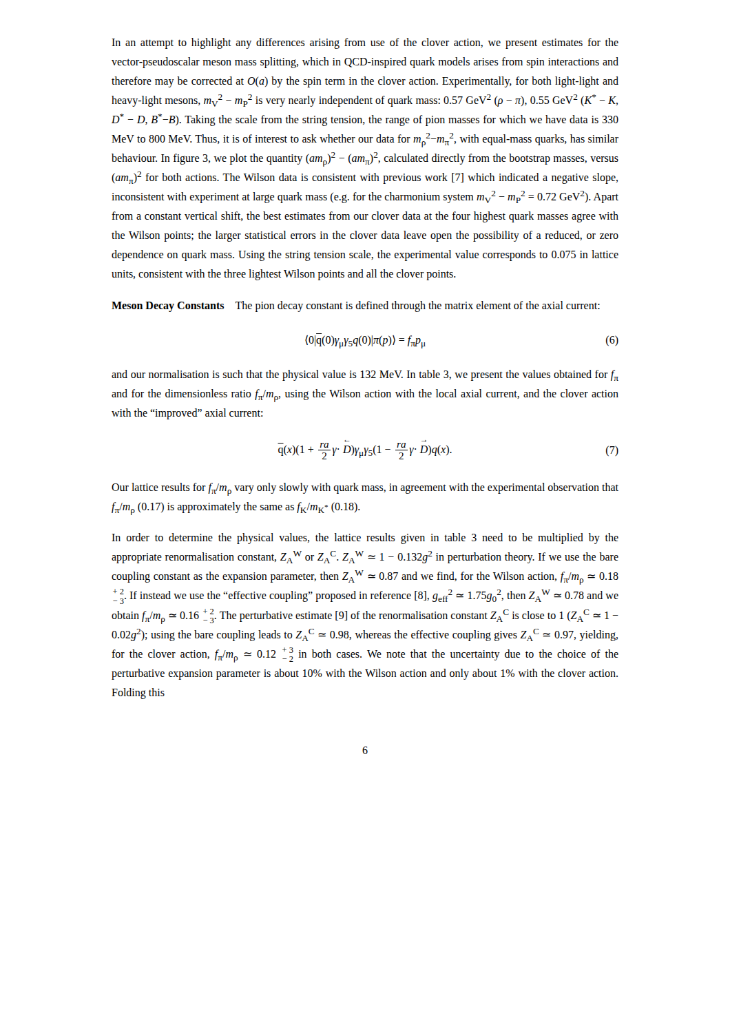In an attempt to highlight any differences arising from use of the clover action, we present estimates for the vector-pseudoscalar meson mass splitting, which in QCD-inspired quark models arises from spin interactions and therefore may be corrected at O(a) by the spin term in the clover action. Experimentally, for both light-light and heavy-light mesons, mV2 − mP2 is very nearly independent of quark mass: 0.57 GeV2 (ρ − π), 0.55 GeV2 (K* − K, D* − D, B*−B). Taking the scale from the string tension, the range of pion masses for which we have data is 330 MeV to 800 MeV. Thus, it is of interest to ask whether our data for mρ2−mπ2, with equal-mass quarks, has similar behaviour. In figure 3, we plot the quantity (amρ)2 − (amπ)2, calculated directly from the bootstrap masses, versus (amπ)2 for both actions. The Wilson data is consistent with previous work [7] which indicated a negative slope, inconsistent with experiment at large quark mass (e.g. for the charmonium system mV2 − mP2 = 0.72 GeV2). Apart from a constant vertical shift, the best estimates from our clover data at the four highest quark masses agree with the Wilson points; the larger statistical errors in the clover data leave open the possibility of a reduced, or zero dependence on quark mass. Using the string tension scale, the experimental value corresponds to 0.075 in lattice units, consistent with the three lightest Wilson points and all the clover points.
Meson Decay Constants The pion decay constant is defined through the matrix element of the axial current:
⟨0|q(0)γμγ5q(0)|π(p)⟩ = fπpμ (6)
and our normalisation is such that the physical value is 132 MeV. In table 3, we present the values obtained for fπ and for the dimensionless ratio fπ/mρ, using the Wilson action with the local axial current, and the clover action with the “improved” axial current:
q(x)(1 + ra 2 γ· D)γμγ5(1 − ra 2 γ· D)q(x). (7)
Our lattice results for fπ/mρ vary only slowly with quark mass, in agreement with the experimental observation that fπ/mρ (0.17) is approximately the same as fK/mK* (0.18).
In order to determine the physical values, the lattice results given in table 3 need to be multiplied by the appropriate renormalisation constant, ZAW or ZAC. ZAW ≃ 1 − 0.132g2 in perturbation theory. If we use the bare coupling constant as the expansion parameter, then ZAW ≃ 0.87 and we find, for the Wilson action, fπ/mρ ≃ 0.18 + 2
− 3. If instead we use the “effective coupling” proposed in reference [8], geff2 ≃ 1.75g02, then ZAW ≃ 0.78 and we obtain fπ/mρ ≃ 0.16 + 2
− 3. The perturbative estimate [9] of the renormalisation constant ZAC is close to 1 (ZAC ≃ 1 − 0.02g2); using the bare coupling leads to ZAC ≃ 0.98, whereas the effective coupling gives ZAC ≃ 0.97, yielding, for the clover action, fπ/mρ ≃ 0.12 + 3
− 2 in both cases. We note that the uncertainty due to the choice of the perturbative expansion parameter is about 10% with the Wilson action and only about 1% with the clover action. Folding this
6